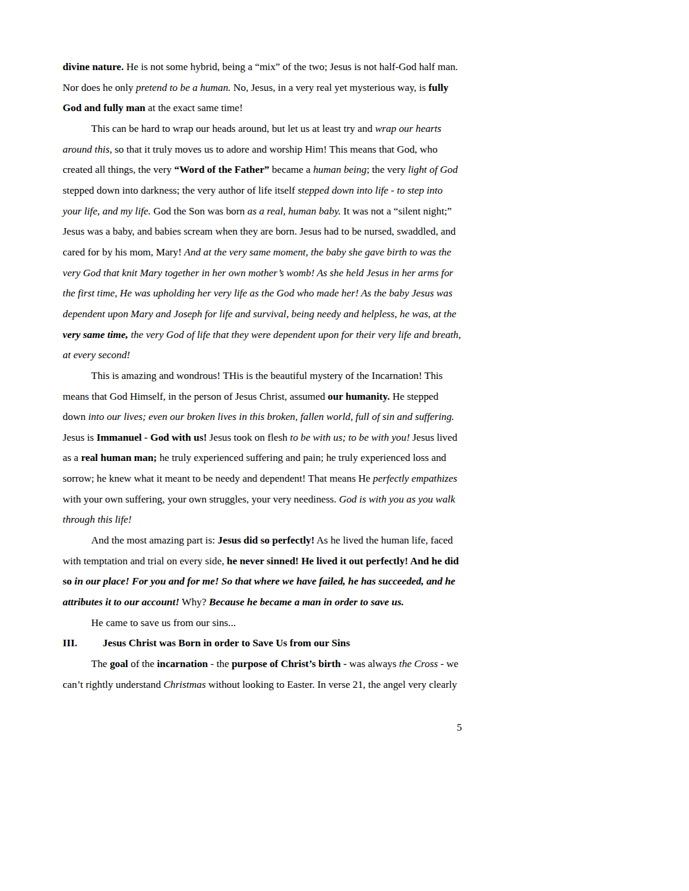divine nature. He is not some hybrid, being a “mix” of the two; Jesus is not half-God half man. Nor does he only pretend to be a human. No, Jesus, in a very real yet mysterious way, is fully God and fully man at the exact same time!
This can be hard to wrap our heads around, but let us at least try and wrap our hearts around this, so that it truly moves us to adore and worship Him! This means that God, who created all things, the very “Word of the Father” became a human being; the very light of God stepped down into darkness; the very author of life itself stepped down into life - to step into your life, and my life. God the Son was born as a real, human baby. It was not a “silent night;” Jesus was a baby, and babies scream when they are born. Jesus had to be nursed, swaddled, and cared for by his mom, Mary! And at the very same moment, the baby she gave birth to was the very God that knit Mary together in her own mother’s womb! As she held Jesus in her arms for the first time, He was upholding her very life as the God who made her! As the baby Jesus was dependent upon Mary and Joseph for life and survival, being needy and helpless, he was, at the very same time, the very God of life that they were dependent upon for their very life and breath, at every second!
This is amazing and wondrous! THis is the beautiful mystery of the Incarnation! This means that God Himself, in the person of Jesus Christ, assumed our humanity. He stepped down into our lives; even our broken lives in this broken, fallen world, full of sin and suffering. Jesus is Immanuel - God with us! Jesus took on flesh to be with us; to be with you! Jesus lived as a real human man; he truly experienced suffering and pain; he truly experienced loss and sorrow; he knew what it meant to be needy and dependent! That means He perfectly empathizes with your own suffering, your own struggles, your very neediness. God is with you as you walk through this life!
And the most amazing part is: Jesus did so perfectly! As he lived the human life, faced with temptation and trial on every side, he never sinned! He lived it out perfectly! And he did so in our place! For you and for me! So that where we have failed, he has succeeded, and he attributes it to our account! Why? Because he became a man in order to save us.
He came to save us from our sins...
III. Jesus Christ was Born in order to Save Us from our Sins
The goal of the incarnation - the purpose of Christ’s birth - was always the Cross - we can’t rightly understand Christmas without looking to Easter. In verse 21, the angel very clearly
5